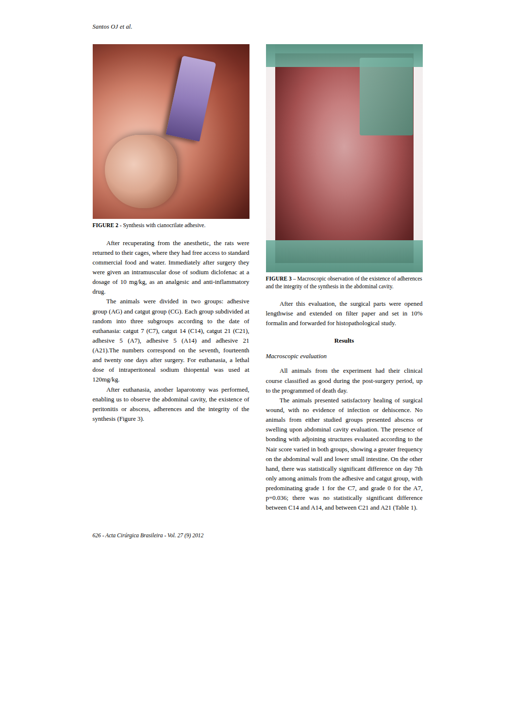Santos OJ et al.
FIGURE 2 - Synthesis with cianocrilate adhesive.
After recuperating from the anesthetic, the rats were returned to their cages, where they had free access to standard commercial food and water. Immediately after surgery they were given an intramuscular dose of sodium diclofenac at a dosage of 10 mg/kg, as an analgesic and anti-inflammatory drug.
The animals were divided in two groups: adhesive group (AG) and catgut group (CG). Each group subdivided at random into three subgroups according to the date of euthanasia: catgut 7 (C7), catgut 14 (C14), catgut 21 (C21), adhesive 5 (A7), adhesive 5 (A14) and adhesive 21 (A21).The numbers correspond on the seventh, fourteenth and twenty one days after surgery. For euthanasia, a lethal dose of intraperitoneal sodium thiopental was used at 120mg/kg.
After euthanasia, another laparotomy was performed, enabling us to observe the abdominal cavity, the existence of peritonitis or abscess, adherences and the integrity of the synthesis (Figure 3).
FIGURE 3 – Macroscopic observation of the existence of adherences and the integrity of the synthesis in the abdominal cavity.
After this evaluation, the surgical parts were opened lengthwise and extended on filter paper and set in 10% formalin and forwarded for histopathological study.
Results
Macroscopic evaluation
All animals from the experiment had their clinical course classified as good during the post-surgery period, up to the programmed of death day.
The animals presented satisfactory healing of surgical wound, with no evidence of infection or dehiscence. No animals from either studied groups presented abscess or swelling upon abdominal cavity evaluation. The presence of bonding with adjoining structures evaluated according to the Nair score varied in both groups, showing a greater frequency on the abdominal wall and lower small intestine. On the other hand, there was statistically significant difference on day 7th only among animals from the adhesive and catgut group, with predominating grade 1 for the C7, and grade 0 for the A7, p=0.036; there was no statistically significant difference between C14 and A14, and between C21 and A21 (Table 1).
626 - Acta Cirúrgica Brasileira - Vol. 27 (9) 2012